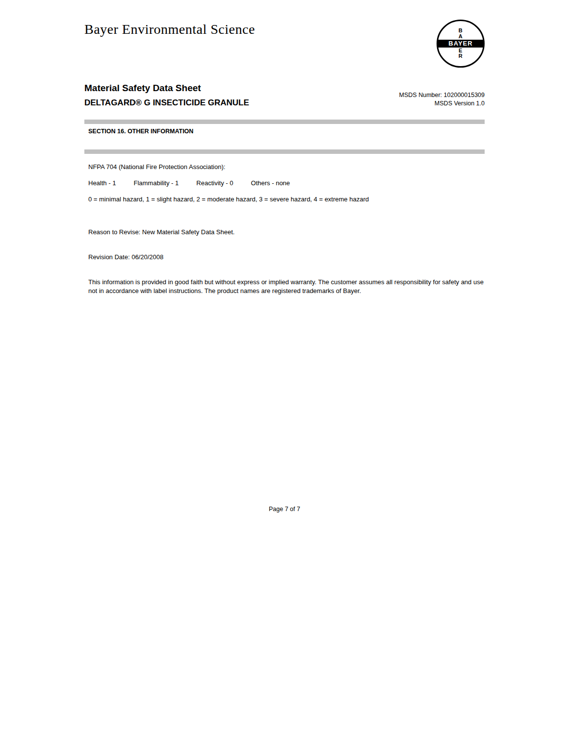Bayer Environmental Science
B A
BAYER
E R
Material Safety Data Sheet
DELTAGARD® G INSECTICIDE GRANULE
MSDS Number: 102000015309
MSDS Version 1.0
SECTION 16. OTHER INFORMATION
NFPA 704 (National Fire Protection Association):
Health - 1 Flammability - 1 Reactivity - 0 Others - none
0 = minimal hazard, 1 = slight hazard, 2 = moderate hazard, 3 = severe hazard, 4 = extreme hazard
Reason to Revise: New Material Safety Data Sheet.
Revision Date: 06/20/2008
This information is provided in good faith but without express or implied warranty. The customer assumes all responsibility for safety and use not in accordance with label instructions. The product names are registered trademarks of Bayer.
Page 7 of 7